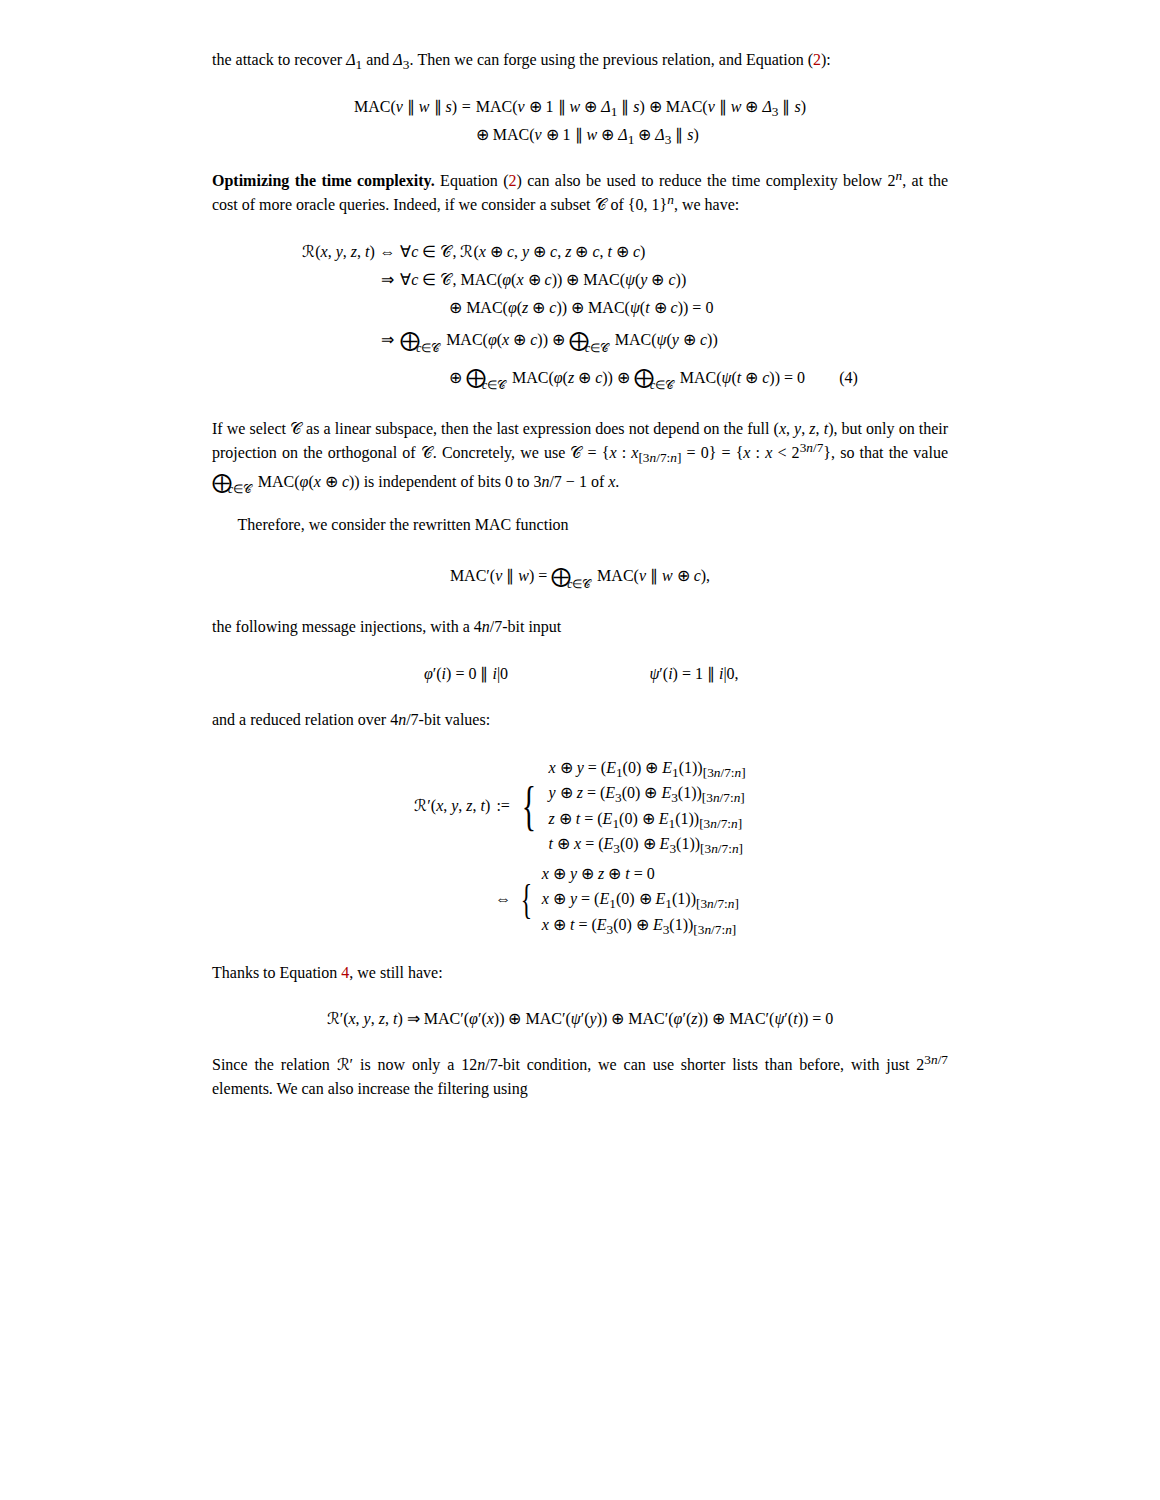the attack to recover Δ1 and Δ3. Then we can forge using the previous relation, and Equation (2):
| MAC ( v ∥ w ∥ s ) | = | MAC ( v ⊕ 1 ∥ w ⊕ Δ 1 ∥ s ) ⊕ MAC ( v ∥ w ⊕ Δ 3 ∥ s ) |
| | | ⊕ MAC ( v ⊕ 1 ∥ w ⊕ Δ 1 ⊕ Δ 3 ∥ s ) |
Optimizing the time complexity. Equation (2) can also be used to reduce the time complexity below 2n, at the cost of more oracle queries. Indeed, if we consider a subset 𝒞 of {0, 1}n, we have:
| ℛ( x , y , z , t ) | ⇔ | ∀ c ∈ 𝒞, ℛ( x ⊕ c , y ⊕ c , z ⊕ c , t ⊕ c ) | |
| | ⇒ | ∀ c ∈ 𝒞, MAC ( φ ( x ⊕ c )) ⊕ MAC ( ψ ( y ⊕ c )) | |
| | | ⊕ MAC ( φ ( z ⊕ c )) ⊕ MAC ( ψ ( t ⊕ c )) = 0 | |
| | ⇒ | ⨁ c ∈𝒞 MAC ( φ ( x ⊕ c )) ⊕ ⨁ c ∈𝒞 MAC ( ψ ( y ⊕ c )) | |
| | | ⊕ ⨁ c ∈𝒞 MAC ( φ ( z ⊕ c )) ⊕ ⨁ c ∈𝒞 MAC ( ψ ( t ⊕ c )) = 0 | (4) |
If we select 𝒞 as a linear subspace, then the last expression does not depend on the full (x, y, z, t), but only on their projection on the orthogonal of 𝒞. Concretely, we use 𝒞 = {x : x[3n/7:n] = 0} = {x : x < 23n/7}, so that the value ⨁c∈𝒞 MAC(φ(x ⊕ c)) is independent of bits 0 to 3n/7 − 1 of x.
Therefore, we consider the rewritten MAC function
MAC′(v ∥ w) = ⨁c∈𝒞 MAC(v ∥ w ⊕ c),
the following message injections, with a 4n/7-bit input
φ′(i) = 0 ∥ i|0 ψ′(i) = 1 ∥ i|0,
and a reduced relation over 4n/7-bit values:
| ℛ′( x , y , z , t ) | := | { x ⊕ y = ( E 1 (0) ⊕ E 1 (1)) [3 n /7: n ] y ⊕ z = ( E 3 (0) ⊕ E 3 (1)) [3 n /7: n ] z ⊕ t = ( E 1 (0) ⊕ E 1 (1)) [3 n /7: n ] t ⊕ x = ( E 3 (0) ⊕ E 3 (1)) [3 n /7: n ] |
| | ⇔ | { x ⊕ y ⊕ z ⊕ t = 0 x ⊕ y = ( E 1 (0) ⊕ E 1 (1)) [3 n /7: n ] x ⊕ t = ( E 3 (0) ⊕ E 3 (1)) [3 n /7: n ] |
Thanks to Equation 4, we still have:
ℛ′(x, y, z, t) ⇒ MAC′(φ′(x)) ⊕ MAC′(ψ′(y)) ⊕ MAC′(φ′(z)) ⊕ MAC′(ψ′(t)) = 0
Since the relation ℛ′ is now only a 12n/7-bit condition, we can use shorter lists than before, with just 23n/7 elements. We can also increase the filtering using